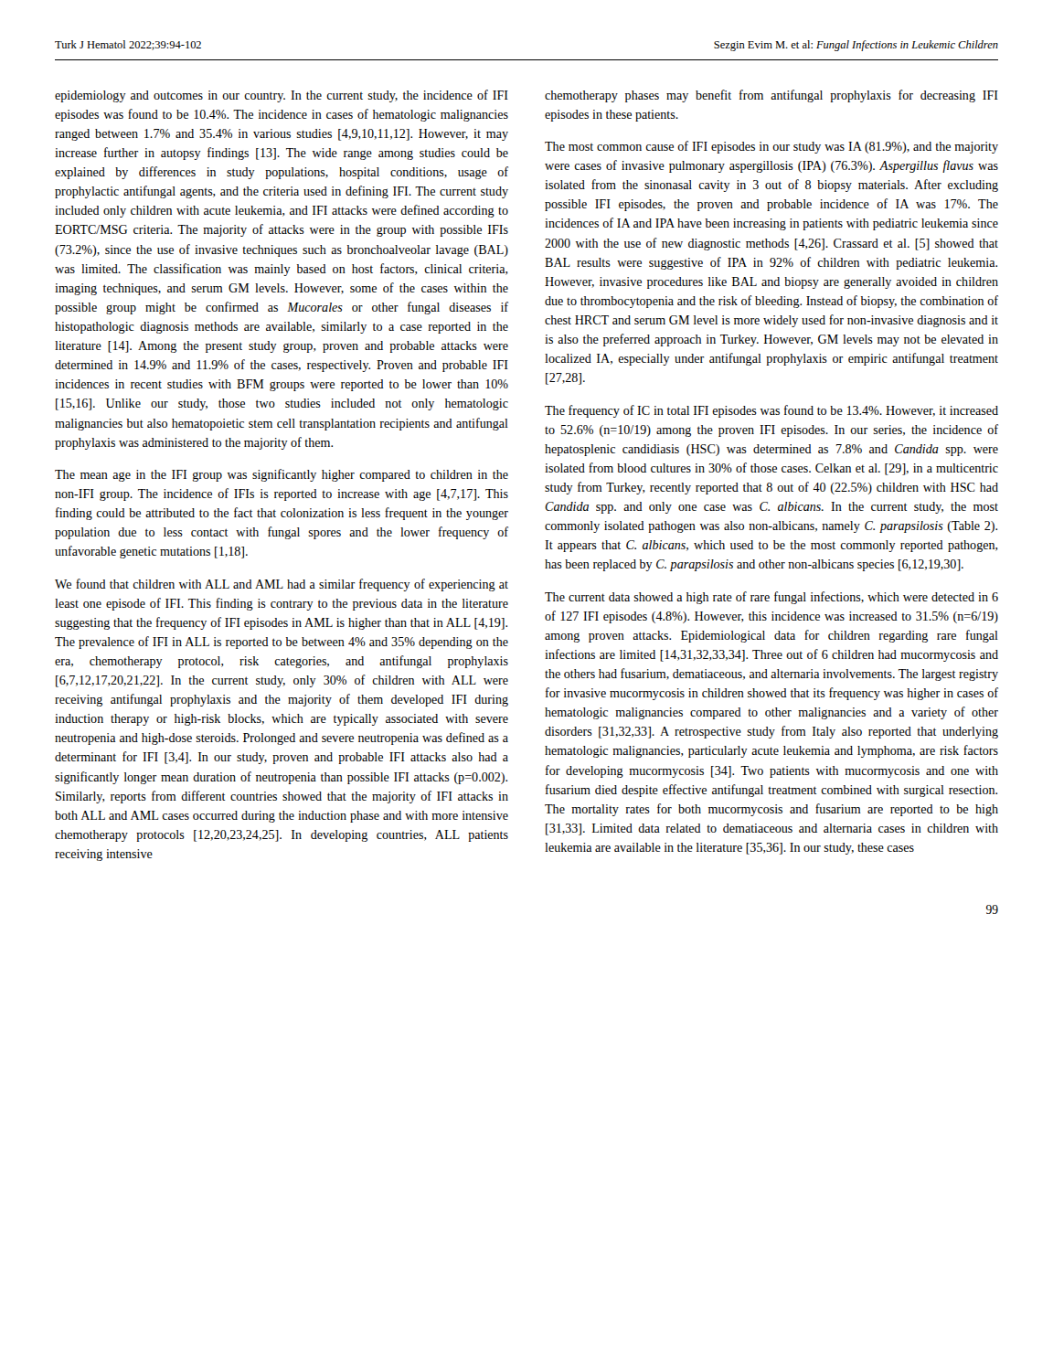Turk J Hematol 2022;39:94-102 Sezgin Evim M. et al: Fungal Infections in Leukemic Children
epidemiology and outcomes in our country. In the current study, the incidence of IFI episodes was found to be 10.4%. The incidence in cases of hematologic malignancies ranged between 1.7% and 35.4% in various studies [4,9,10,11,12]. However, it may increase further in autopsy findings [13]. The wide range among studies could be explained by differences in study populations, hospital conditions, usage of prophylactic antifungal agents, and the criteria used in defining IFI. The current study included only children with acute leukemia, and IFI attacks were defined according to EORTC/MSG criteria. The majority of attacks were in the group with possible IFIs (73.2%), since the use of invasive techniques such as bronchoalveolar lavage (BAL) was limited. The classification was mainly based on host factors, clinical criteria, imaging techniques, and serum GM levels. However, some of the cases within the possible group might be confirmed as Mucorales or other fungal diseases if histopathologic diagnosis methods are available, similarly to a case reported in the literature [14]. Among the present study group, proven and probable attacks were determined in 14.9% and 11.9% of the cases, respectively. Proven and probable IFI incidences in recent studies with BFM groups were reported to be lower than 10% [15,16]. Unlike our study, those two studies included not only hematologic malignancies but also hematopoietic stem cell transplantation recipients and antifungal prophylaxis was administered to the majority of them.
The mean age in the IFI group was significantly higher compared to children in the non-IFI group. The incidence of IFIs is reported to increase with age [4,7,17]. This finding could be attributed to the fact that colonization is less frequent in the younger population due to less contact with fungal spores and the lower frequency of unfavorable genetic mutations [1,18].
We found that children with ALL and AML had a similar frequency of experiencing at least one episode of IFI. This finding is contrary to the previous data in the literature suggesting that the frequency of IFI episodes in AML is higher than that in ALL [4,19]. The prevalence of IFI in ALL is reported to be between 4% and 35% depending on the era, chemotherapy protocol, risk categories, and antifungal prophylaxis [6,7,12,17,20,21,22]. In the current study, only 30% of children with ALL were receiving antifungal prophylaxis and the majority of them developed IFI during induction therapy or high-risk blocks, which are typically associated with severe neutropenia and high-dose steroids. Prolonged and severe neutropenia was defined as a determinant for IFI [3,4]. In our study, proven and probable IFI attacks also had a significantly longer mean duration of neutropenia than possible IFI attacks (p=0.002). Similarly, reports from different countries showed that the majority of IFI attacks in both ALL and AML cases occurred during the induction phase and with more intensive chemotherapy protocols [12,20,23,24,25]. In developing countries, ALL patients receiving intensive
chemotherapy phases may benefit from antifungal prophylaxis for decreasing IFI episodes in these patients.
The most common cause of IFI episodes in our study was IA (81.9%), and the majority were cases of invasive pulmonary aspergillosis (IPA) (76.3%). Aspergillus flavus was isolated from the sinonasal cavity in 3 out of 8 biopsy materials. After excluding possible IFI episodes, the proven and probable incidence of IA was 17%. The incidences of IA and IPA have been increasing in patients with pediatric leukemia since 2000 with the use of new diagnostic methods [4,26]. Crassard et al. [5] showed that BAL results were suggestive of IPA in 92% of children with pediatric leukemia. However, invasive procedures like BAL and biopsy are generally avoided in children due to thrombocytopenia and the risk of bleeding. Instead of biopsy, the combination of chest HRCT and serum GM level is more widely used for non-invasive diagnosis and it is also the preferred approach in Turkey. However, GM levels may not be elevated in localized IA, especially under antifungal prophylaxis or empiric antifungal treatment [27,28].
The frequency of IC in total IFI episodes was found to be 13.4%. However, it increased to 52.6% (n=10/19) among the proven IFI episodes. In our series, the incidence of hepatosplenic candidiasis (HSC) was determined as 7.8% and Candida spp. were isolated from blood cultures in 30% of those cases. Celkan et al. [29], in a multicentric study from Turkey, recently reported that 8 out of 40 (22.5%) children with HSC had Candida spp. and only one case was C. albicans. In the current study, the most commonly isolated pathogen was also non-albicans, namely C. parapsilosis (Table 2). It appears that C. albicans, which used to be the most commonly reported pathogen, has been replaced by C. parapsilosis and other non-albicans species [6,12,19,30].
The current data showed a high rate of rare fungal infections, which were detected in 6 of 127 IFI episodes (4.8%). However, this incidence was increased to 31.5% (n=6/19) among proven attacks. Epidemiological data for children regarding rare fungal infections are limited [14,31,32,33,34]. Three out of 6 children had mucormycosis and the others had fusarium, dematiaceous, and alternaria involvements. The largest registry for invasive mucormycosis in children showed that its frequency was higher in cases of hematologic malignancies compared to other malignancies and a variety of other disorders [31,32,33]. A retrospective study from Italy also reported that underlying hematologic malignancies, particularly acute leukemia and lymphoma, are risk factors for developing mucormycosis [34]. Two patients with mucormycosis and one with fusarium died despite effective antifungal treatment combined with surgical resection. The mortality rates for both mucormycosis and fusarium are reported to be high [31,33]. Limited data related to dematiaceous and alternaria cases in children with leukemia are available in the literature [35,36]. In our study, these cases
99